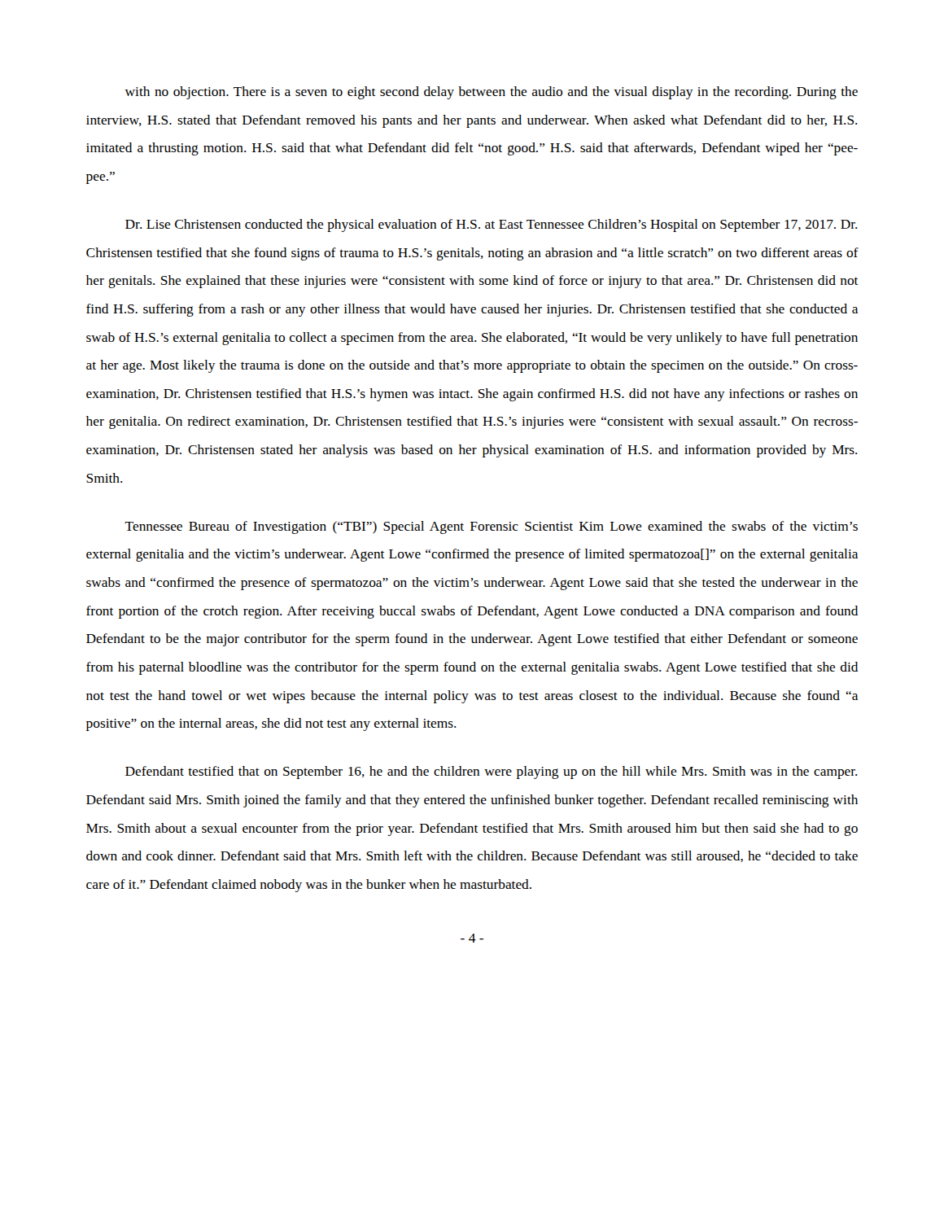with no objection. There is a seven to eight second delay between the audio and the visual display in the recording. During the interview, H.S. stated that Defendant removed his pants and her pants and underwear. When asked what Defendant did to her, H.S. imitated a thrusting motion. H.S. said that what Defendant did felt “not good.” H.S. said that afterwards, Defendant wiped her “pee-pee.”
Dr. Lise Christensen conducted the physical evaluation of H.S. at East Tennessee Children’s Hospital on September 17, 2017. Dr. Christensen testified that she found signs of trauma to H.S.’s genitals, noting an abrasion and “a little scratch” on two different areas of her genitals. She explained that these injuries were “consistent with some kind of force or injury to that area.” Dr. Christensen did not find H.S. suffering from a rash or any other illness that would have caused her injuries. Dr. Christensen testified that she conducted a swab of H.S.’s external genitalia to collect a specimen from the area. She elaborated, “It would be very unlikely to have full penetration at her age. Most likely the trauma is done on the outside and that’s more appropriate to obtain the specimen on the outside.” On cross-examination, Dr. Christensen testified that H.S.’s hymen was intact. She again confirmed H.S. did not have any infections or rashes on her genitalia. On redirect examination, Dr. Christensen testified that H.S.’s injuries were “consistent with sexual assault.” On recross-examination, Dr. Christensen stated her analysis was based on her physical examination of H.S. and information provided by Mrs. Smith.
Tennessee Bureau of Investigation (“TBI”) Special Agent Forensic Scientist Kim Lowe examined the swabs of the victim’s external genitalia and the victim’s underwear. Agent Lowe “confirmed the presence of limited spermatozoa[]” on the external genitalia swabs and “confirmed the presence of spermatozoa” on the victim’s underwear. Agent Lowe said that she tested the underwear in the front portion of the crotch region. After receiving buccal swabs of Defendant, Agent Lowe conducted a DNA comparison and found Defendant to be the major contributor for the sperm found in the underwear. Agent Lowe testified that either Defendant or someone from his paternal bloodline was the contributor for the sperm found on the external genitalia swabs. Agent Lowe testified that she did not test the hand towel or wet wipes because the internal policy was to test areas closest to the individual. Because she found “a positive” on the internal areas, she did not test any external items.
Defendant testified that on September 16, he and the children were playing up on the hill while Mrs. Smith was in the camper. Defendant said Mrs. Smith joined the family and that they entered the unfinished bunker together. Defendant recalled reminiscing with Mrs. Smith about a sexual encounter from the prior year. Defendant testified that Mrs. Smith aroused him but then said she had to go down and cook dinner. Defendant said that Mrs. Smith left with the children. Because Defendant was still aroused, he “decided to take care of it.” Defendant claimed nobody was in the bunker when he masturbated.
- 4 -